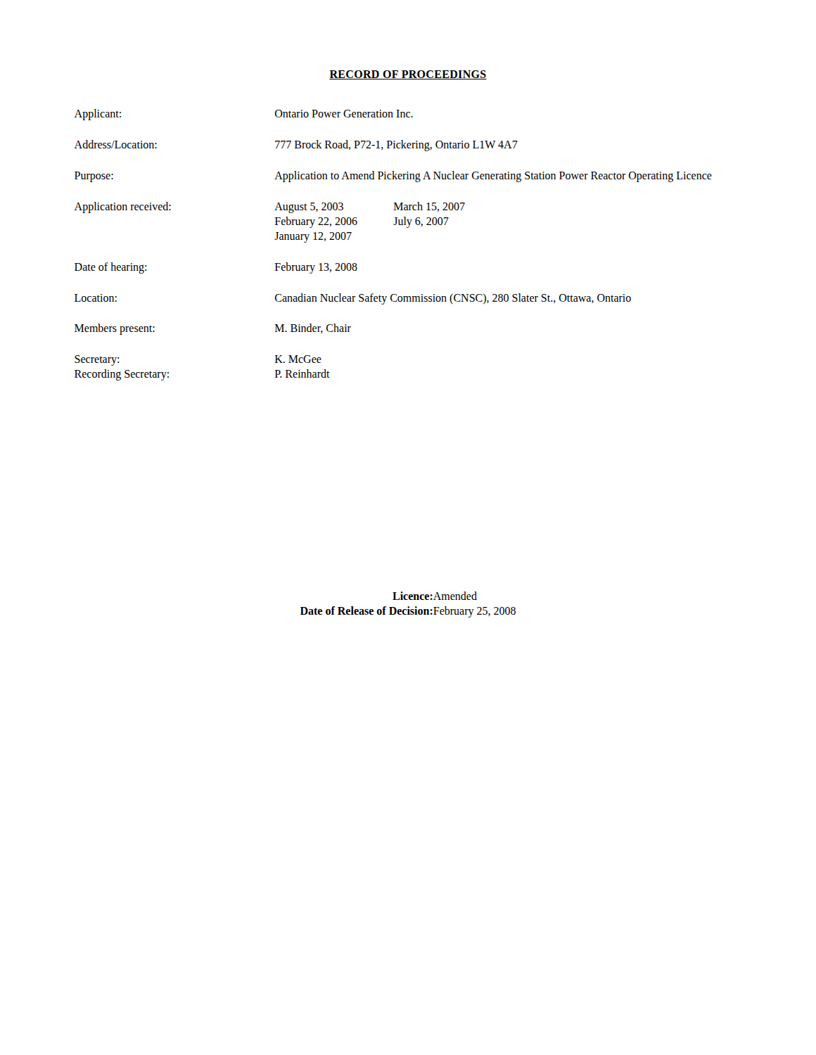RECORD OF PROCEEDINGS
| Applicant: | Ontario Power Generation Inc. |
| Address/Location: | 777 Brock Road, P72-1, Pickering, Ontario L1W 4A7 |
| Purpose: | Application to Amend Pickering A Nuclear Generating Station Power Reactor Operating Licence |
| Application received: | / August 5, 2003 / March 15, 2007 / / February 22, 2006 / July 6, 2007 / / January 12, 2007 / / |
| Date of hearing: | February 13, 2008 |
| Location: | Canadian Nuclear Safety Commission (CNSC), 280 Slater St., Ottawa, Ontario |
| Members present: | M. Binder, Chair |
| Secretary: Recording Secretary: | K. McGee P. Reinhardt |
| Licence: | Amended |
| Date of Release of Decision: | February 25, 2008 |